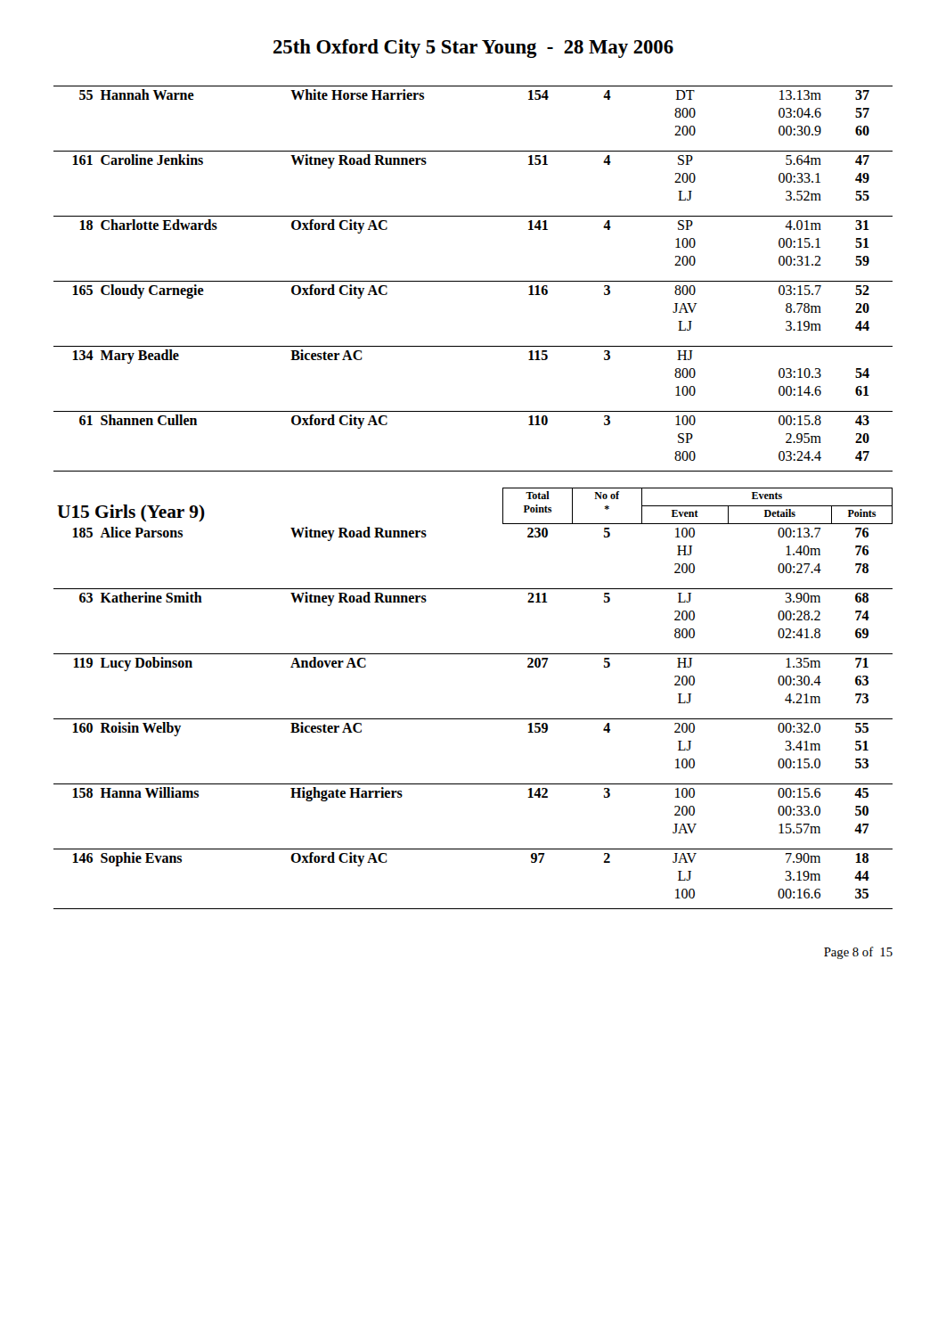25th Oxford City 5 Star Young - 28 May 2006
| 55 | Hannah Warne | White Horse Harriers | 154 | 4 | DT | 13.13m | 37 |
| | | | | | 800 | 03:04.6 | 57 |
| | | | | | 200 | 00:30.9 | 60 |
| 161 | Caroline Jenkins | Witney Road Runners | 151 | 4 | SP | 5.64m | 47 |
| | | | | | 200 | 00:33.1 | 49 |
| | | | | | LJ | 3.52m | 55 |
| 18 | Charlotte Edwards | Oxford City AC | 141 | 4 | SP | 4.01m | 31 |
| | | | | | 100 | 00:15.1 | 51 |
| | | | | | 200 | 00:31.2 | 59 |
| 165 | Cloudy Carnegie | Oxford City AC | 116 | 3 | 800 | 03:15.7 | 52 |
| | | | | | JAV | 8.78m | 20 |
| | | | | | LJ | 3.19m | 44 |
| 134 | Mary Beadle | Bicester AC | 115 | 3 | HJ | | |
| | | | | | 800 | 03:10.3 | 54 |
| | | | | | 100 | 00:14.6 | 61 |
| 61 | Shannen Cullen | Oxford City AC | 110 | 3 | 100 | 00:15.8 | 43 |
| | | | | | SP | 2.95m | 20 |
| | | | | | 800 | 03:24.4 | 47 |
| U15 Girls (Year 9) | Total Points | No of * | Events |
| Event | Details | Points |
| 185 | Alice Parsons | Witney Road Runners | 230 | 5 | 100 | 00:13.7 | 76 |
| | | | | | HJ | 1.40m | 76 |
| | | | | | 200 | 00:27.4 | 78 |
| 63 | Katherine Smith | Witney Road Runners | 211 | 5 | LJ | 3.90m | 68 |
| | | | | | 200 | 00:28.2 | 74 |
| | | | | | 800 | 02:41.8 | 69 |
| 119 | Lucy Dobinson | Andover AC | 207 | 5 | HJ | 1.35m | 71 |
| | | | | | 200 | 00:30.4 | 63 |
| | | | | | LJ | 4.21m | 73 |
| 160 | Roisin Welby | Bicester AC | 159 | 4 | 200 | 00:32.0 | 55 |
| | | | | | LJ | 3.41m | 51 |
| | | | | | 100 | 00:15.0 | 53 |
| 158 | Hanna Williams | Highgate Harriers | 142 | 3 | 100 | 00:15.6 | 45 |
| | | | | | 200 | 00:33.0 | 50 |
| | | | | | JAV | 15.57m | 47 |
| 146 | Sophie Evans | Oxford City AC | 97 | 2 | JAV | 7.90m | 18 |
| | | | | | LJ | 3.19m | 44 |
| | | | | | 100 | 00:16.6 | 35 |
Page 8 of 15